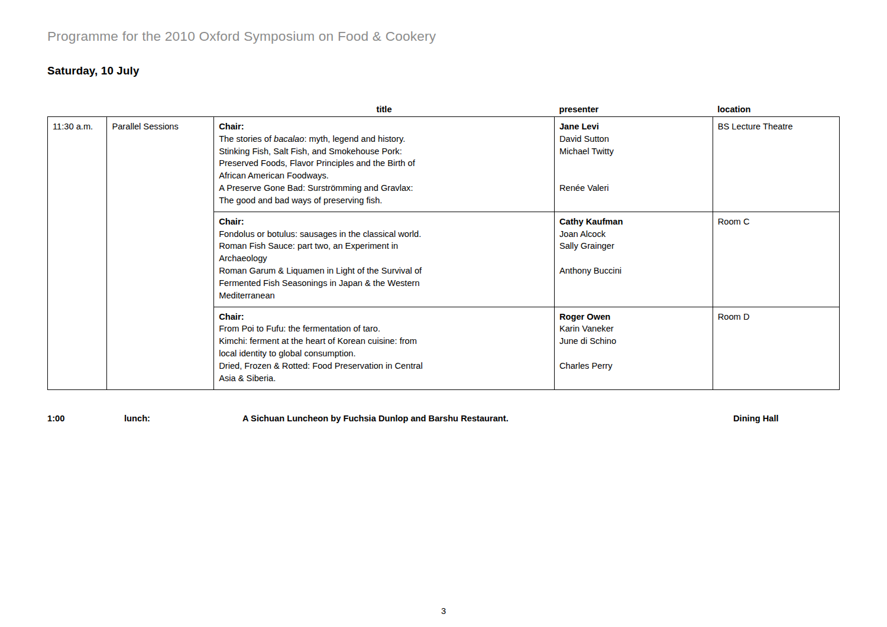Programme for the 2010 Oxford Symposium on Food & Cookery
Saturday, 10 July
| | | title | presenter | location |
| --- | --- | --- | --- | --- |
| 11:30 a.m. | Parallel Sessions | Chair: The stories of bacalao : myth, legend and history. Stinking Fish, Salt Fish, and Smokehouse Pork: Preserved Foods, Flavor Principles and the Birth of African American Foodways. A Preserve Gone Bad: Surströmming and Gravlax: The good and bad ways of preserving fish. | Jane Levi David Sutton Michael Twitty Renée Valeri | BS Lecture Theatre |
| Chair: Fondolus or botulus: sausages in the classical world. Roman Fish Sauce: part two, an Experiment in Archaeology Roman Garum & Liquamen in Light of the Survival of Fermented Fish Seasonings in Japan & the Western Mediterranean | Cathy Kaufman Joan Alcock Sally Grainger Anthony Buccini | Room C |
| Chair: From Poi to Fufu: the fermentation of taro. Kimchi: ferment at the heart of Korean cuisine: from local identity to global consumption. Dried, Frozen & Rotted: Food Preservation in Central Asia & Siberia. | Roger Owen Karin Vaneker June di Schino Charles Perry | Room D |
1:00
lunch:
A Sichuan Luncheon by Fuchsia Dunlop and Barshu Restaurant.
Dining Hall
3